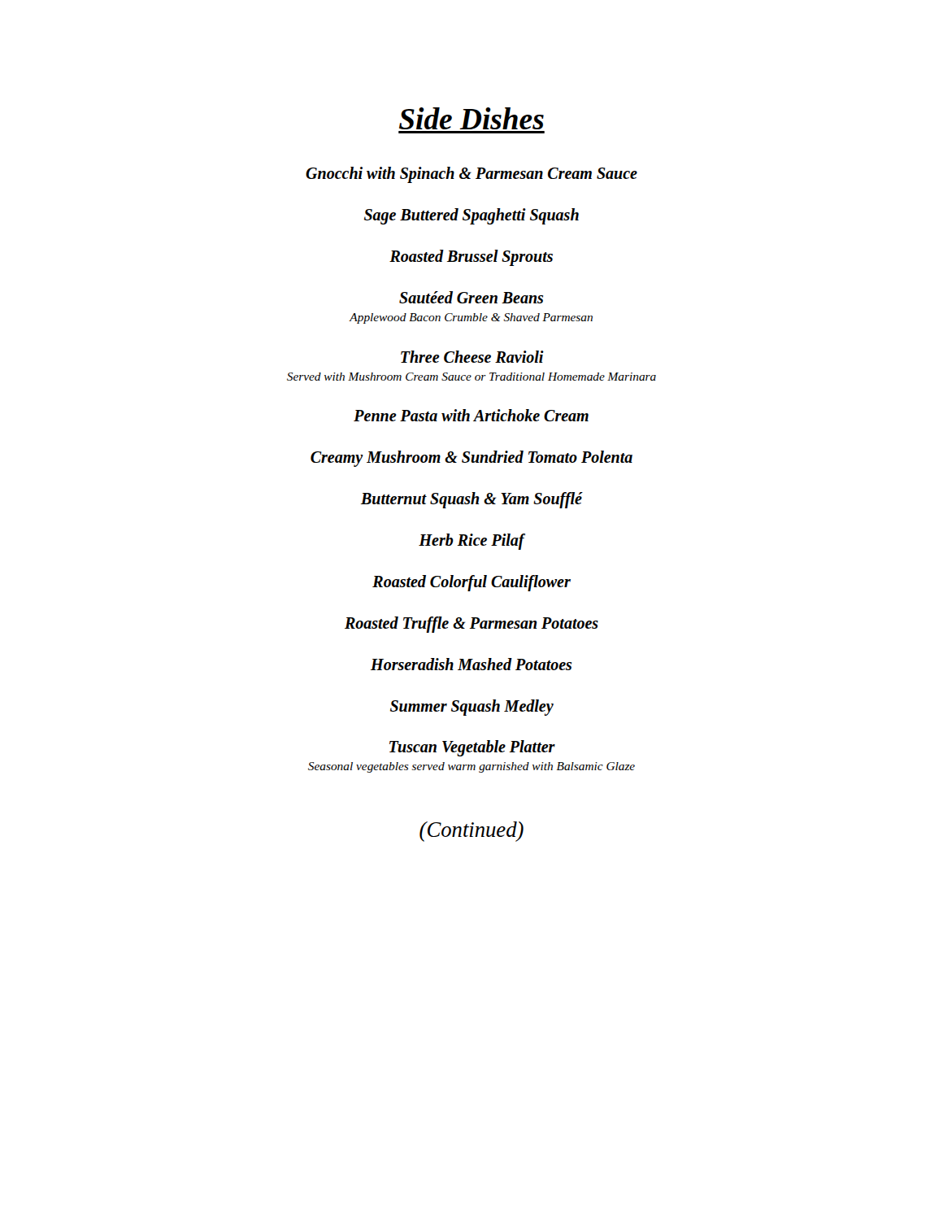Side Dishes
Gnocchi with Spinach & Parmesan Cream Sauce
Sage Buttered Spaghetti Squash
Roasted Brussel Sprouts
Sautéed Green Beans
Applewood Bacon Crumble & Shaved Parmesan
Three Cheese Ravioli
Served with Mushroom Cream Sauce or Traditional Homemade Marinara
Penne Pasta with Artichoke Cream
Creamy Mushroom & Sundried Tomato Polenta
Butternut Squash & Yam Soufflé
Herb Rice Pilaf
Roasted Colorful Cauliflower
Roasted Truffle & Parmesan Potatoes
Horseradish Mashed Potatoes
Summer Squash Medley
Tuscan Vegetable Platter
Seasonal vegetables served warm garnished with Balsamic Glaze
(Continued)